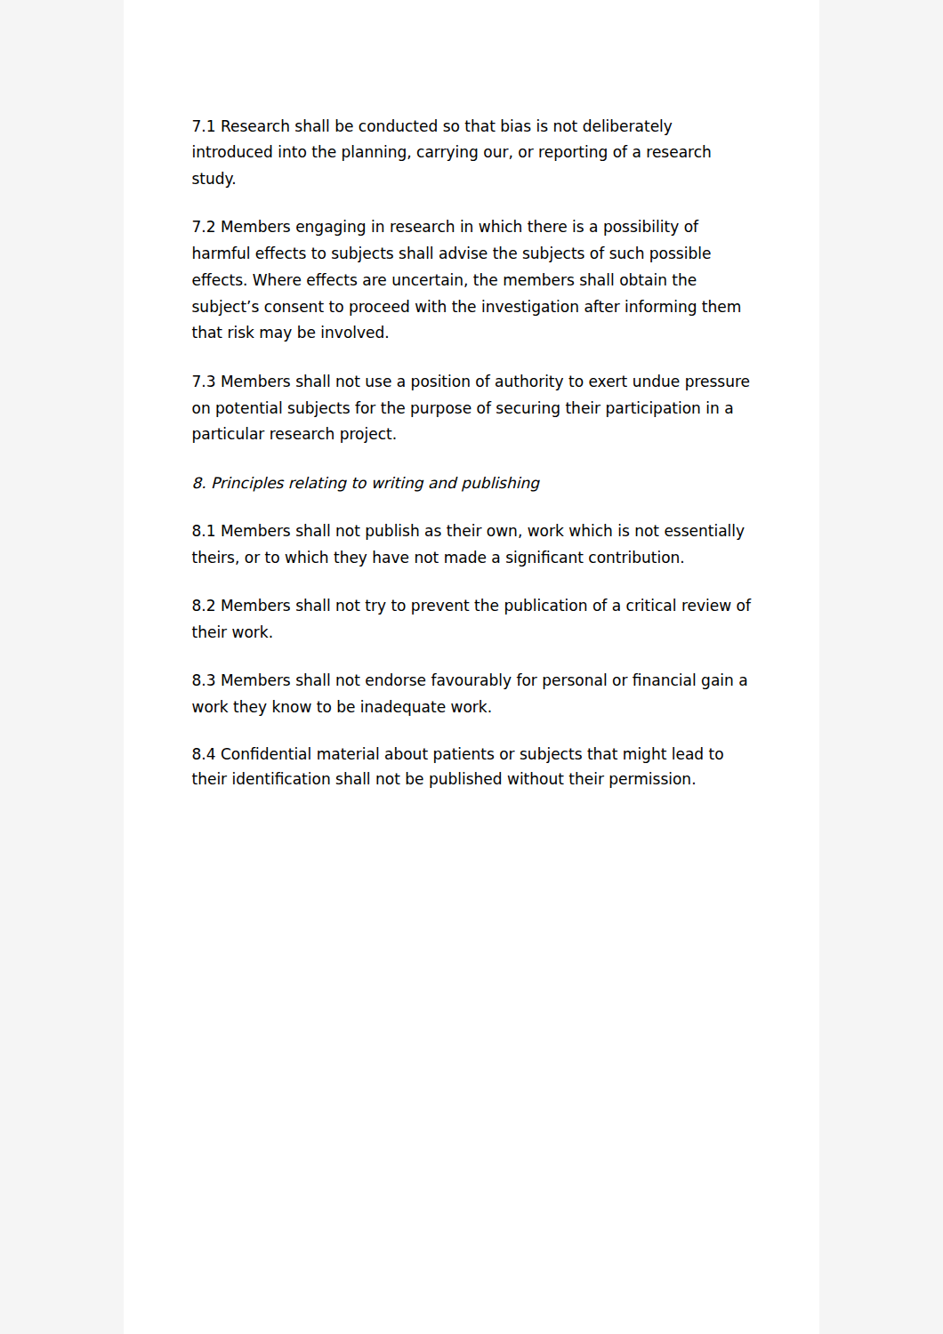7.1 Research shall be conducted so that bias is not deliberately introduced into the planning, carrying our, or reporting of a research study.
7.2 Members engaging in research in which there is a possibility of harmful effects to subjects shall advise the subjects of such possible effects. Where effects are uncertain, the members shall obtain the subject’s consent to proceed with the investigation after informing them that risk may be involved.
7.3 Members shall not use a position of authority to exert undue pressure on potential subjects for the purpose of securing their participation in a particular research project.
8. Principles relating to writing and publishing
8.1 Members shall not publish as their own, work which is not essentially theirs, or to which they have not made a significant contribution.
8.2 Members shall not try to prevent the publication of a critical review of their work.
8.3 Members shall not endorse favourably for personal or financial gain a work they know to be inadequate work.
8.4 Confidential material about patients or subjects that might lead to their identification shall not be published without their permission.